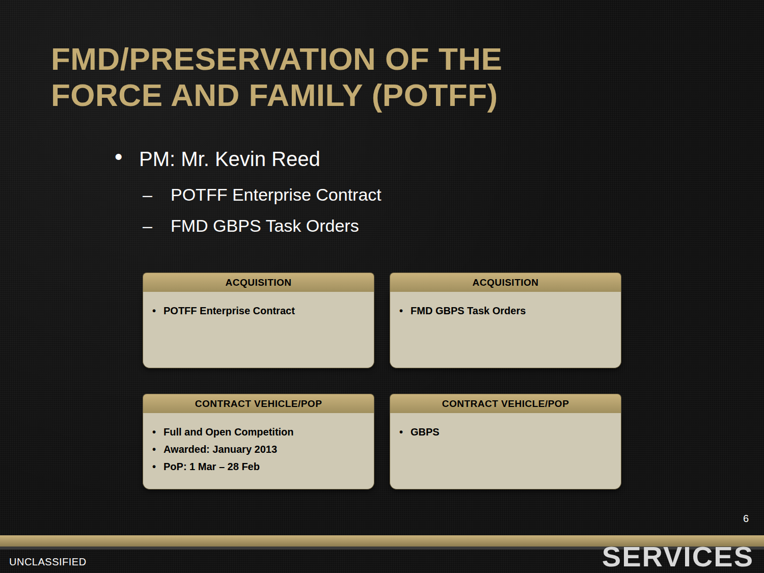FMD/PRESERVATION OF THE FORCE AND FAMILY (POTFF)
PM: Mr. Kevin Reed
POTFF Enterprise Contract
FMD GBPS Task Orders
ACQUISITION
POTFF Enterprise Contract
ACQUISITION
FMD GBPS Task Orders
CONTRACT VEHICLE/POP
Full and Open Competition
Awarded: January 2013
PoP: 1 Mar – 28 Feb
CONTRACT VEHICLE/POP
GBPS
6
SERVICES
UNCLASSIFIED